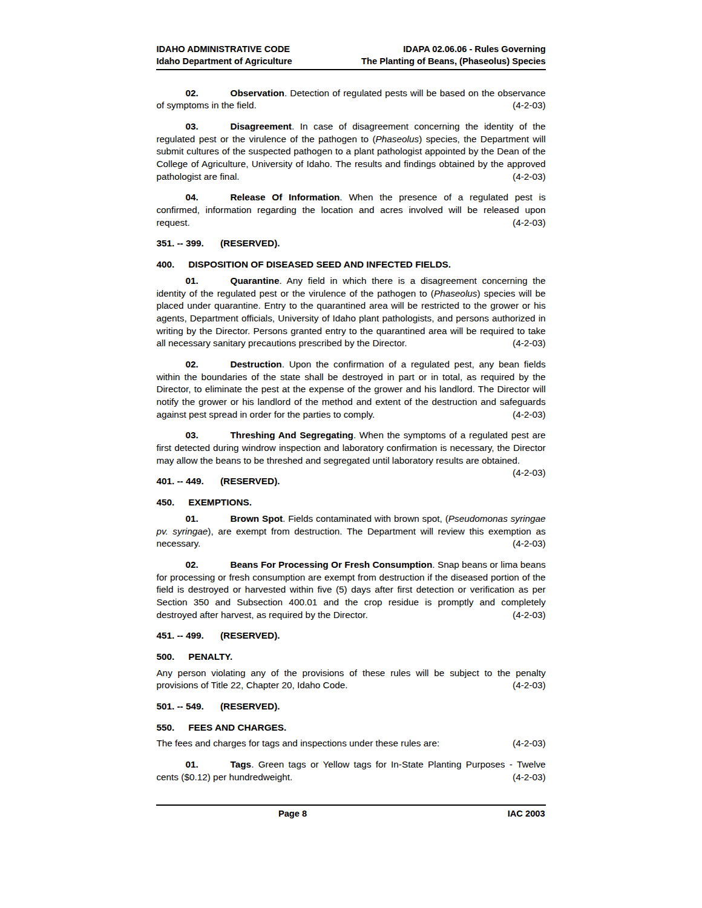| IDAHO ADMINISTRATIVE CODE Idaho Department of Agriculture | IDAPA 02.06.06 - Rules Governing The Planting of Beans, (Phaseolus) Species |
02. Observation. Detection of regulated pests will be based on the observance of symptoms in the field.(4-2-03)
03. Disagreement. In case of disagreement concerning the identity of the regulated pest or the virulence of the pathogen to (Phaseolus) species, the Department will submit cultures of the suspected pathogen to a plant pathologist appointed by the Dean of the College of Agriculture, University of Idaho. The results and findings obtained by the approved pathologist are final.(4-2-03)
04. Release Of Information. When the presence of a regulated pest is confirmed, information regarding the location and acres involved will be released upon request.(4-2-03)
351. -- 399.(RESERVED).
400. DISPOSITION OF DISEASED SEED AND INFECTED FIELDS.
01. Quarantine. Any field in which there is a disagreement concerning the identity of the regulated pest or the virulence of the pathogen to (Phaseolus) species will be placed under quarantine. Entry to the quarantined area will be restricted to the grower or his agents, Department officials, University of Idaho plant pathologists, and persons authorized in writing by the Director. Persons granted entry to the quarantined area will be required to take all necessary sanitary precautions prescribed by the Director.(4-2-03)
02. Destruction. Upon the confirmation of a regulated pest, any bean fields within the boundaries of the state shall be destroyed in part or in total, as required by the Director, to eliminate the pest at the expense of the grower and his landlord. The Director will notify the grower or his landlord of the method and extent of the destruction and safeguards against pest spread in order for the parties to comply.(4-2-03)
03. Threshing And Segregating. When the symptoms of a regulated pest are first detected during windrow inspection and laboratory confirmation is necessary, the Director may allow the beans to be threshed and segregated until laboratory results are obtained.(4-2-03)
401. -- 449.(RESERVED).
450. EXEMPTIONS.
01. Brown Spot. Fields contaminated with brown spot, (Pseudomonas syringae pv. syringae), are exempt from destruction. The Department will review this exemption as necessary.(4-2-03)
02. Beans For Processing Or Fresh Consumption. Snap beans or lima beans for processing or fresh consumption are exempt from destruction if the diseased portion of the field is destroyed or harvested within five (5) days after first detection or verification as per Section 350 and Subsection 400.01 and the crop residue is promptly and completely destroyed after harvest, as required by the Director.(4-2-03)
451. -- 499.(RESERVED).
500. PENALTY.
Any person violating any of the provisions of these rules will be subject to the penalty provisions of Title 22, Chapter 20, Idaho Code.(4-2-03)
501. -- 549.(RESERVED).
550. FEES AND CHARGES.
The fees and charges for tags and inspections under these rules are:(4-2-03)
01. Tags. Green tags or Yellow tags for In-State Planting Purposes - Twelve cents ($0.12) per hundredweight.(4-2-03)
| Page 8 | IAC 2003 |